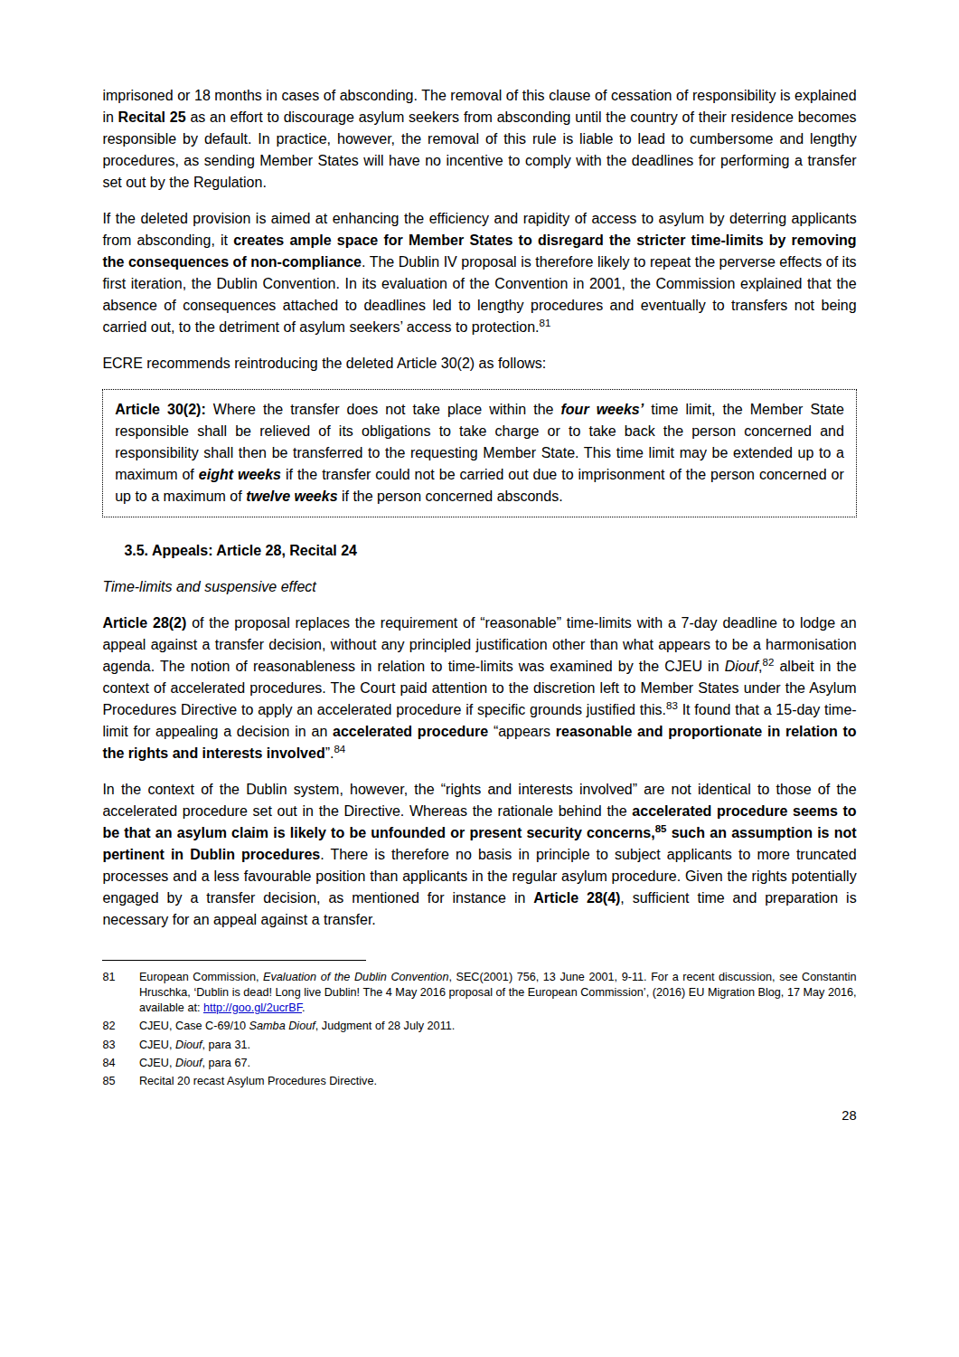imprisoned or 18 months in cases of absconding. The removal of this clause of cessation of responsibility is explained in Recital 25 as an effort to discourage asylum seekers from absconding until the country of their residence becomes responsible by default. In practice, however, the removal of this rule is liable to lead to cumbersome and lengthy procedures, as sending Member States will have no incentive to comply with the deadlines for performing a transfer set out by the Regulation.
If the deleted provision is aimed at enhancing the efficiency and rapidity of access to asylum by deterring applicants from absconding, it creates ample space for Member States to disregard the stricter time-limits by removing the consequences of non-compliance. The Dublin IV proposal is therefore likely to repeat the perverse effects of its first iteration, the Dublin Convention. In its evaluation of the Convention in 2001, the Commission explained that the absence of consequences attached to deadlines led to lengthy procedures and eventually to transfers not being carried out, to the detriment of asylum seekers’ access to protection.81
ECRE recommends reintroducing the deleted Article 30(2) as follows:
Article 30(2): Where the transfer does not take place within the four weeks’ time limit, the Member State responsible shall be relieved of its obligations to take charge or to take back the person concerned and responsibility shall then be transferred to the requesting Member State. This time limit may be extended up to a maximum of eight weeks if the transfer could not be carried out due to imprisonment of the person concerned or up to a maximum of twelve weeks if the person concerned absconds.
3.5. Appeals: Article 28, Recital 24
Time-limits and suspensive effect
Article 28(2) of the proposal replaces the requirement of “reasonable” time-limits with a 7-day deadline to lodge an appeal against a transfer decision, without any principled justification other than what appears to be a harmonisation agenda. The notion of reasonableness in relation to time-limits was examined by the CJEU in Diouf,82 albeit in the context of accelerated procedures. The Court paid attention to the discretion left to Member States under the Asylum Procedures Directive to apply an accelerated procedure if specific grounds justified this.83 It found that a 15-day time-limit for appealing a decision in an accelerated procedure “appears reasonable and proportionate in relation to the rights and interests involved”.84
In the context of the Dublin system, however, the “rights and interests involved” are not identical to those of the accelerated procedure set out in the Directive. Whereas the rationale behind the accelerated procedure seems to be that an asylum claim is likely to be unfounded or present security concerns,85 such an assumption is not pertinent in Dublin procedures. There is therefore no basis in principle to subject applicants to more truncated processes and a less favourable position than applicants in the regular asylum procedure. Given the rights potentially engaged by a transfer decision, as mentioned for instance in Article 28(4), sufficient time and preparation is necessary for an appeal against a transfer.
81 European Commission, Evaluation of the Dublin Convention, SEC(2001) 756, 13 June 2001, 9-11. For a recent discussion, see Constantin Hruschka, ‘Dublin is dead! Long live Dublin! The 4 May 2016 proposal of the European Commission’, (2016) EU Migration Blog, 17 May 2016, available at: http://goo.gl/2ucrBF.
82 CJEU, Case C-69/10 Samba Diouf, Judgment of 28 July 2011.
83 CJEU, Diouf, para 31.
84 CJEU, Diouf, para 67.
85 Recital 20 recast Asylum Procedures Directive.
28